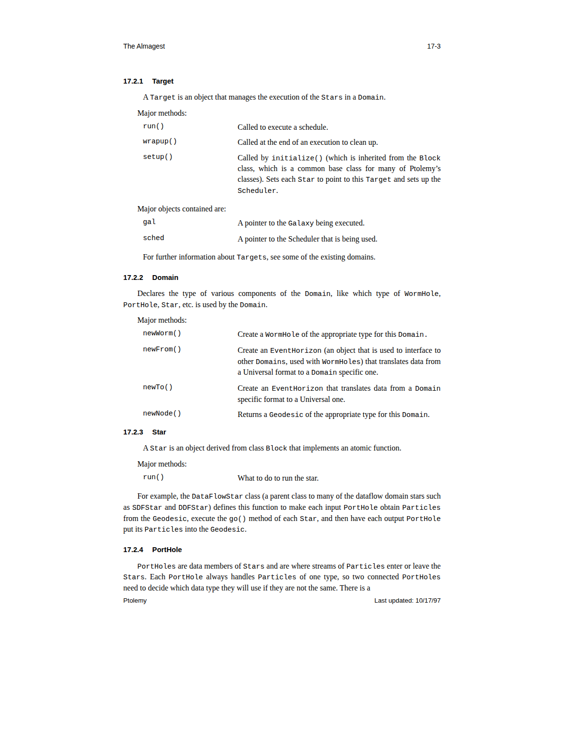The Almagest 17-3
17.2.1 Target
A Target is an object that manages the execution of the Stars in a Domain.
Major methods:
run()
Called to execute a schedule.
wrapup()
Called at the end of an execution to clean up.
setup()
Called by initialize() (which is inherited from the Block class, which is a common base class for many of Ptolemy’s classes). Sets each Star to point to this Target and sets up the Scheduler.
Major objects contained are:
gal
A pointer to the Galaxy being executed.
sched
A pointer to the Scheduler that is being used.
For further information about Targets, see some of the existing domains.
17.2.2 Domain
Declares the type of various components of the Domain, like which type of WormHole, PortHole, Star, etc. is used by the Domain.
Major methods:
newWorm()
Create a WormHole of the appropriate type for this Domain.
newFrom()
Create an EventHorizon (an object that is used to interface to other Domains, used with WormHoles) that translates data from a Universal format to a Domain specific one.
newTo()
Create an EventHorizon that translates data from a Domain specific format to a Universal one.
newNode()
Returns a Geodesic of the appropriate type for this Domain.
17.2.3 Star
A Star is an object derived from class Block that implements an atomic function.
Major methods:
run()
What to do to run the star.
For example, the DataFlowStar class (a parent class to many of the dataflow domain stars such as SDFStar and DDFStar) defines this function to make each input PortHole obtain Particles from the Geodesic, execute the go() method of each Star, and then have each output PortHole put its Particles into the Geodesic.
17.2.4 PortHole
PortHoles are data members of Stars and are where streams of Particles enter or leave the Stars. Each PortHole always handles Particles of one type, so two connected PortHoles need to decide which data type they will use if they are not the same. There is a
Ptolemy Last updated: 10/17/97